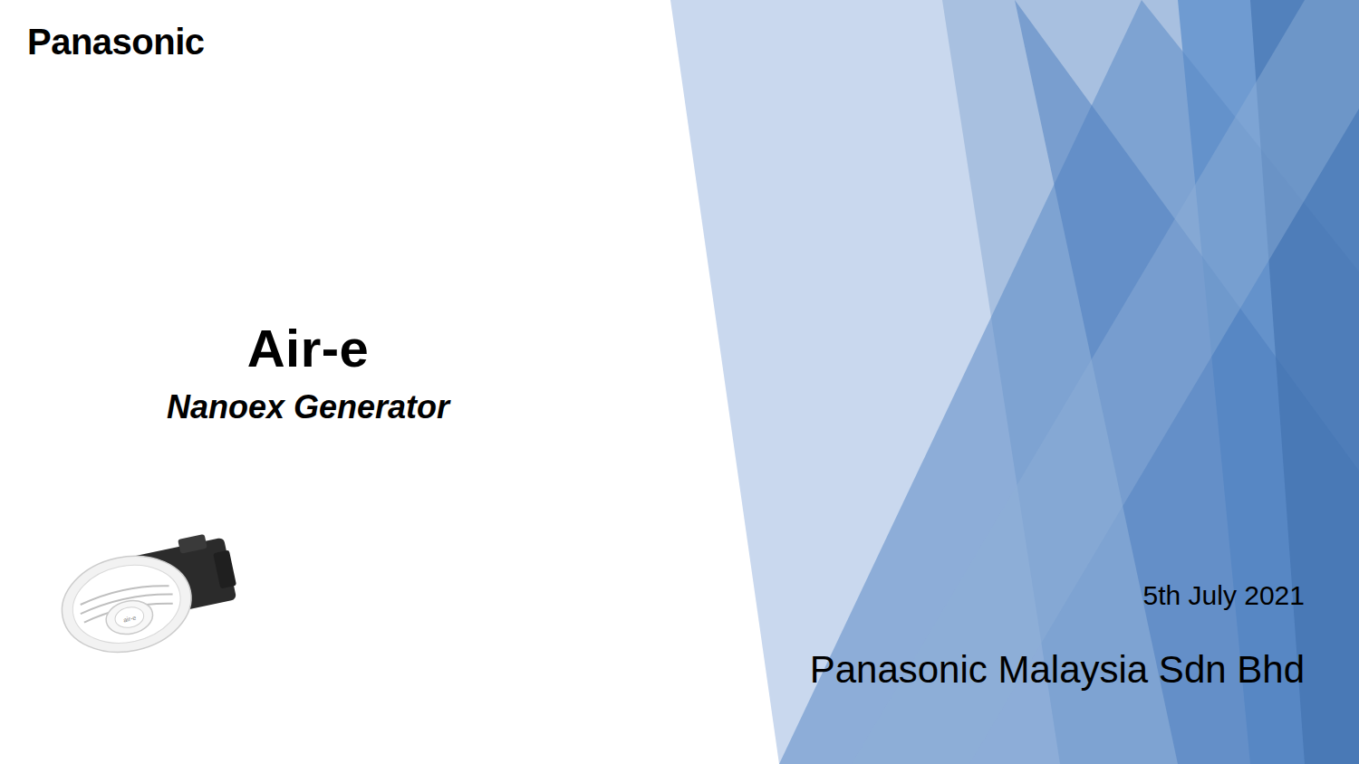Panasonic
Air-e
Nanoex Generator
air-e
5th July 2021
Panasonic Malaysia Sdn Bhd